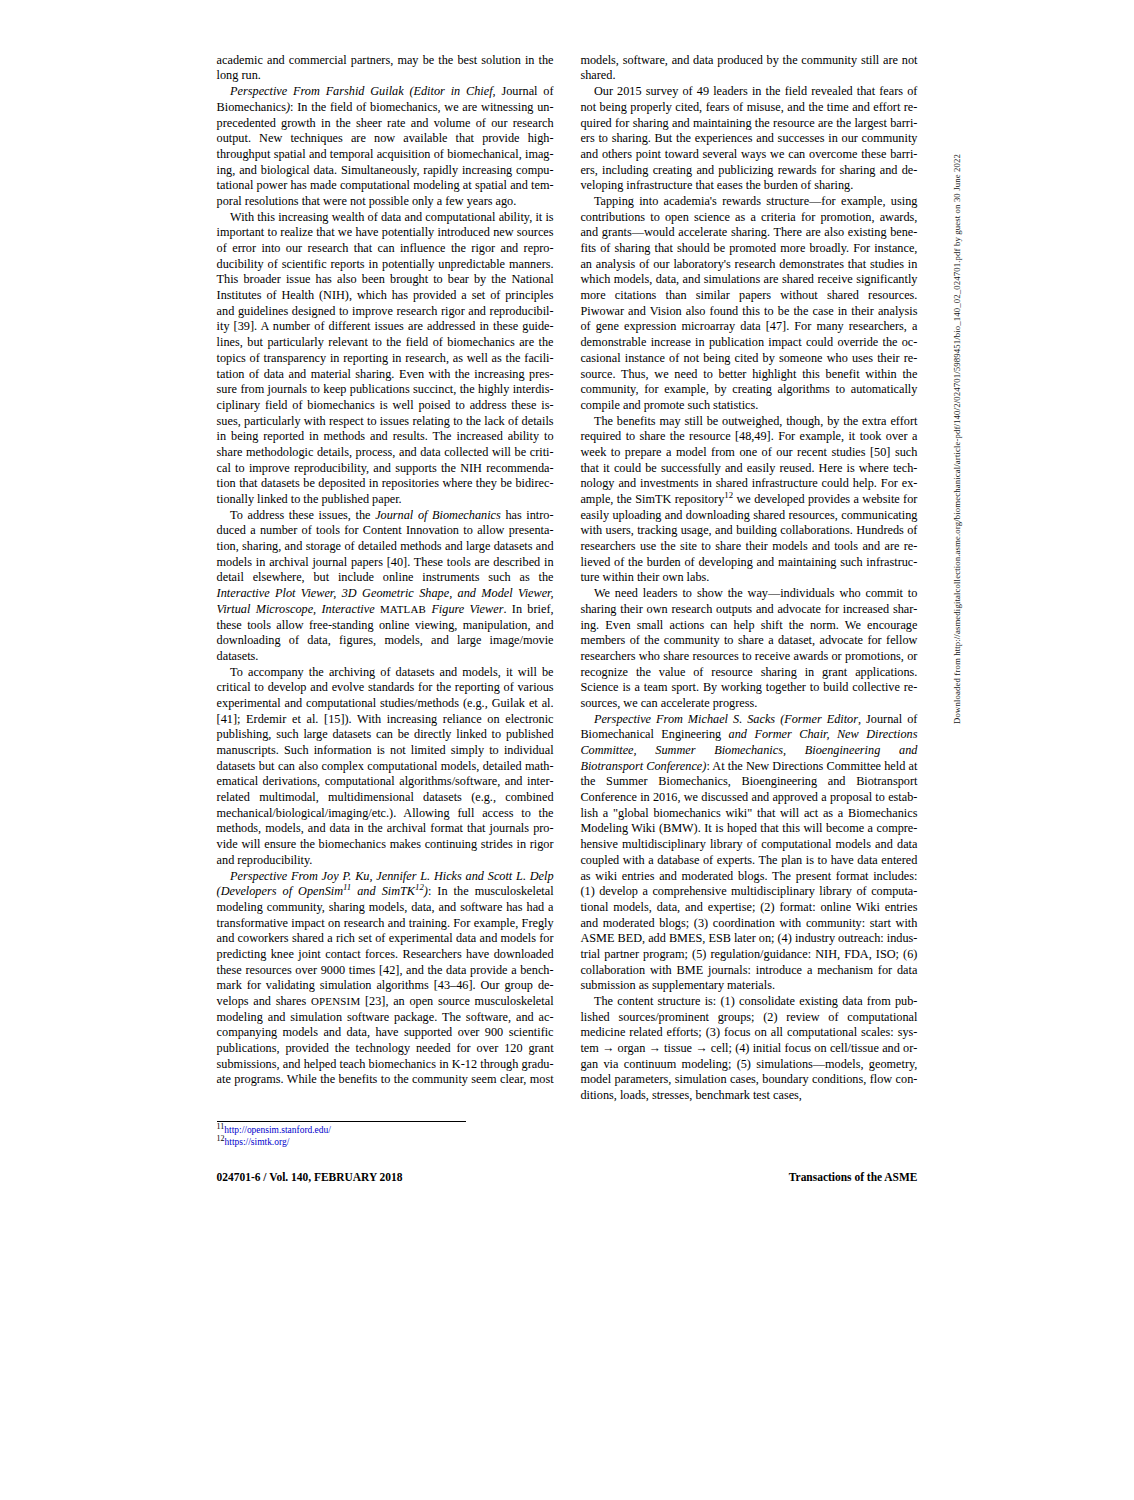Downloaded from http://asmedigitalcollection.asme.org/biomechanical/article-pdf/140/2/024701/5989451/bio_140_02_024701.pdf by guest on 30 June 2022
academic and commercial partners, may be the best solution in the long run.
Perspective From Farshid Guilak (Editor in Chief, Journal of Biomechanics): In the field of biomechanics, we are witnessing unprecedented growth in the sheer rate and volume of our research output. New techniques are now available that provide high-throughput spatial and temporal acquisition of biomechanical, imaging, and biological data. Simultaneously, rapidly increasing computational power has made computational modeling at spatial and temporal resolutions that were not possible only a few years ago.
With this increasing wealth of data and computational ability, it is important to realize that we have potentially introduced new sources of error into our research that can influence the rigor and reproducibility of scientific reports in potentially unpredictable manners. This broader issue has also been brought to bear by the National Institutes of Health (NIH), which has provided a set of principles and guidelines designed to improve research rigor and reproducibility [39]. A number of different issues are addressed in these guidelines, but particularly relevant to the field of biomechanics are the topics of transparency in reporting in research, as well as the facilitation of data and material sharing. Even with the increasing pressure from journals to keep publications succinct, the highly interdisciplinary field of biomechanics is well poised to address these issues, particularly with respect to issues relating to the lack of details in being reported in methods and results. The increased ability to share methodologic details, process, and data collected will be critical to improve reproducibility, and supports the NIH recommendation that datasets be deposited in repositories where they be bidirectionally linked to the published paper.
To address these issues, the Journal of Biomechanics has introduced a number of tools for Content Innovation to allow presentation, sharing, and storage of detailed methods and large datasets and models in archival journal papers [40]. These tools are described in detail elsewhere, but include online instruments such as the Interactive Plot Viewer, 3D Geometric Shape, and Model Viewer, Virtual Microscope, Interactive MATLAB Figure Viewer. In brief, these tools allow free-standing online viewing, manipulation, and downloading of data, figures, models, and large image/movie datasets.
To accompany the archiving of datasets and models, it will be critical to develop and evolve standards for the reporting of various experimental and computational studies/methods (e.g., Guilak et al. [41]; Erdemir et al. [15]). With increasing reliance on electronic publishing, such large datasets can be directly linked to published manuscripts. Such information is not limited simply to individual datasets but can also complex computational models, detailed mathematical derivations, computational algorithms/software, and interrelated multimodal, multidimensional datasets (e.g., combined mechanical/biological/imaging/etc.). Allowing full access to the methods, models, and data in the archival format that journals provide will ensure the biomechanics makes continuing strides in rigor and reproducibility.
Perspective From Joy P. Ku, Jennifer L. Hicks and Scott L. Delp (Developers of OpenSim11 and SimTK12): In the musculoskeletal modeling community, sharing models, data, and software has had a transformative impact on research and training. For example, Fregly and coworkers shared a rich set of experimental data and models for predicting knee joint contact forces. Researchers have downloaded these resources over 9000 times [42], and the data provide a benchmark for validating simulation algorithms [43–46]. Our group develops and shares OPENSIM [23], an open source musculoskeletal modeling and simulation software package. The software, and accompanying models and data, have supported over 900 scientific publications, provided the technology needed for over 120 grant submissions, and helped teach biomechanics in K-12 through graduate programs. While the benefits to the community seem clear, most models, software, and data produced by the community still are not shared.
Our 2015 survey of 49 leaders in the field revealed that fears of not being properly cited, fears of misuse, and the time and effort required for sharing and maintaining the resource are the largest barriers to sharing. But the experiences and successes in our community and others point toward several ways we can overcome these barriers, including creating and publicizing rewards for sharing and developing infrastructure that eases the burden of sharing.
Tapping into academia's rewards structure—for example, using contributions to open science as a criteria for promotion, awards, and grants—would accelerate sharing. There are also existing benefits of sharing that should be promoted more broadly. For instance, an analysis of our laboratory's research demonstrates that studies in which models, data, and simulations are shared receive significantly more citations than similar papers without shared resources. Piwowar and Vision also found this to be the case in their analysis of gene expression microarray data [47]. For many researchers, a demonstrable increase in publication impact could override the occasional instance of not being cited by someone who uses their resource. Thus, we need to better highlight this benefit within the community, for example, by creating algorithms to automatically compile and promote such statistics.
The benefits may still be outweighed, though, by the extra effort required to share the resource [48,49]. For example, it took over a week to prepare a model from one of our recent studies [50] such that it could be successfully and easily reused. Here is where technology and investments in shared infrastructure could help. For example, the SimTK repository12 we developed provides a website for easily uploading and downloading shared resources, communicating with users, tracking usage, and building collaborations. Hundreds of researchers use the site to share their models and tools and are relieved of the burden of developing and maintaining such infrastructure within their own labs.
We need leaders to show the way—individuals who commit to sharing their own research outputs and advocate for increased sharing. Even small actions can help shift the norm. We encourage members of the community to share a dataset, advocate for fellow researchers who share resources to receive awards or promotions, or recognize the value of resource sharing in grant applications. Science is a team sport. By working together to build collective resources, we can accelerate progress.
Perspective From Michael S. Sacks (Former Editor, Journal of Biomechanical Engineering and Former Chair, New Directions Committee, Summer Biomechanics, Bioengineering and Biotransport Conference): At the New Directions Committee held at the Summer Biomechanics, Bioengineering and Biotransport Conference in 2016, we discussed and approved a proposal to establish a "global biomechanics wiki" that will act as a Biomechanics Modeling Wiki (BMW). It is hoped that this will become a comprehensive multidisciplinary library of computational models and data coupled with a database of experts. The plan is to have data entered as wiki entries and moderated blogs. The present format includes: (1) develop a comprehensive multidisciplinary library of computational models, data, and expertise; (2) format: online Wiki entries and moderated blogs; (3) coordination with community: start with ASME BED, add BMES, ESB later on; (4) industry outreach: industrial partner program; (5) regulation/guidance: NIH, FDA, ISO; (6) collaboration with BME journals: introduce a mechanism for data submission as supplementary materials.
The content structure is: (1) consolidate existing data from published sources/prominent groups; (2) review of computational medicine related efforts; (3) focus on all computational scales: system → organ → tissue → cell; (4) initial focus on cell/tissue and organ via continuum modeling; (5) simulations—models, geometry, model parameters, simulation cases, boundary conditions, flow conditions, loads, stresses, benchmark test cases,
11http://opensim.stanford.edu/
12https://simtk.org/
024701-6 / Vol. 140, FEBRUARY 2018
Transactions of the ASME